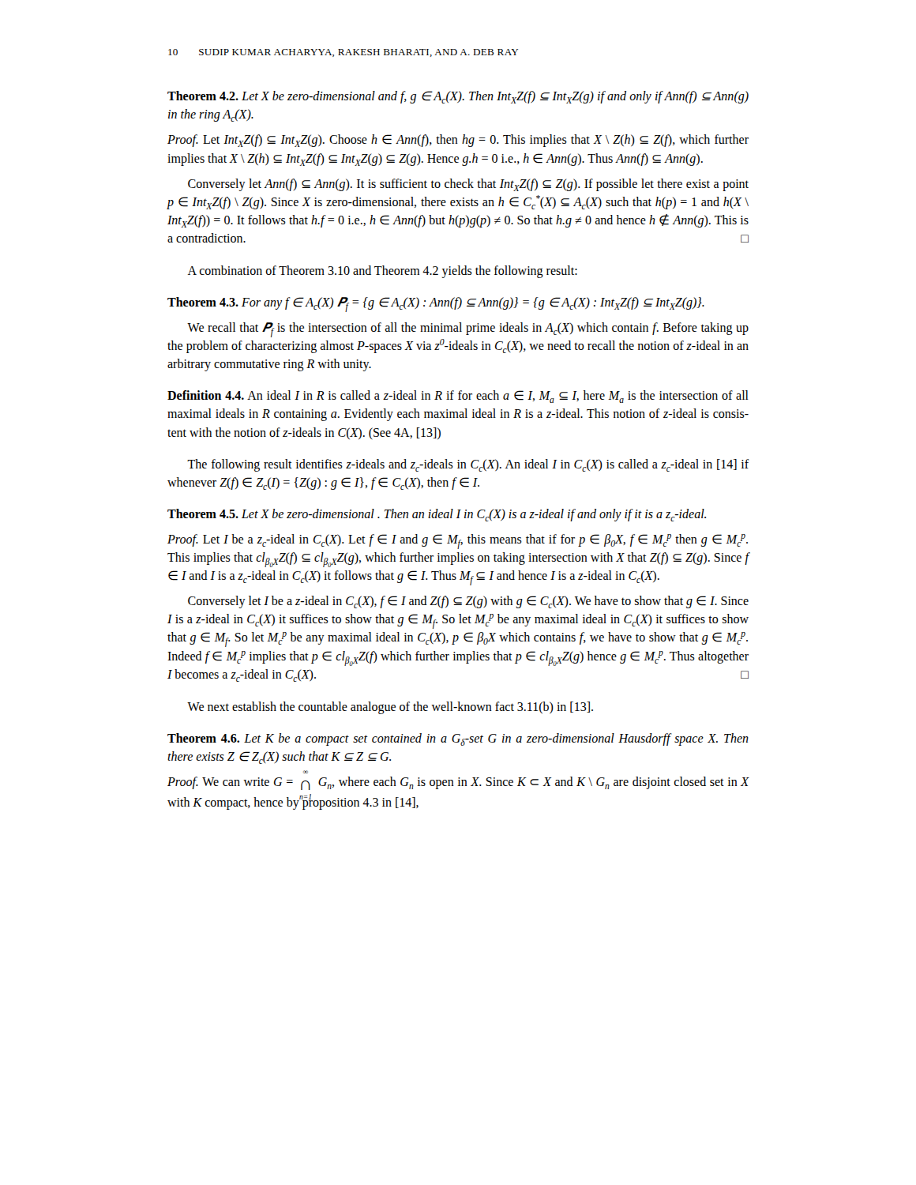10 SUDIP KUMAR ACHARYYA, RAKESH BHARATI, AND A. DEB RAY
Theorem 4.2. Let X be zero-dimensional and f, g ∈ Ac(X). Then IntXZ(f) ⊆ IntXZ(g) if and only if Ann(f) ⊆ Ann(g) in the ring Ac(X).
Proof. Let IntXZ(f) ⊆ IntXZ(g). Choose h ∈ Ann(f), then hg = 0. This implies that X \ Z(h) ⊆ Z(f), which further implies that X \ Z(h) ⊆ IntXZ(f) ⊆ IntXZ(g) ⊆ Z(g). Hence g.h = 0 i.e., h ∈ Ann(g). Thus Ann(f) ⊆ Ann(g).
Conversely let Ann(f) ⊆ Ann(g). It is sufficient to check that IntXZ(f) ⊆ Z(g). If possible let there exist a point p ∈ IntXZ(f) \ Z(g). Since X is zero-dimensional, there exists an h ∈ Cc*(X) ⊆ Ac(X) such that h(p) = 1 and h(X \ IntXZ(f)) = 0. It follows that h.f = 0 i.e., h ∈ Ann(f) but h(p)g(p) ≠ 0. So that h.g ≠ 0 and hence h ∉ Ann(g). This is a contradiction.□
A combination of Theorem 3.10 and Theorem 4.2 yields the following result:
Theorem 4.3. For any f ∈ Ac(X) 𝑷f = {g ∈ Ac(X) : Ann(f) ⊆ Ann(g)} = {g ∈ Ac(X) : IntXZ(f) ⊆ IntXZ(g)}.
We recall that 𝑷f is the intersection of all the minimal prime ideals in Ac(X) which contain f. Before taking up the problem of characterizing almost P-spaces X via z0-ideals in Cc(X), we need to recall the notion of z-ideal in an arbitrary commutative ring R with unity.
Definition 4.4. An ideal I in R is called a z-ideal in R if for each a ∈ I, Ma ⊆ I, here Ma is the intersection of all maximal ideals in R containing a. Evidently each maximal ideal in R is a z-ideal. This notion of z-ideal is consistent with the notion of z-ideals in C(X). (See 4A, [13])
The following result identifies z-ideals and zc-ideals in Cc(X). An ideal I in Cc(X) is called a zc-ideal in [14] if whenever Z(f) ∈ Zc(I) = {Z(g) : g ∈ I}, f ∈ Cc(X), then f ∈ I.
Theorem 4.5. Let X be zero-dimensional . Then an ideal I in Cc(X) is a z-ideal if and only if it is a zc-ideal.
Proof. Let I be a zc-ideal in Cc(X). Let f ∈ I and g ∈ Mf, this means that if for p ∈ β0X, f ∈ Mcp then g ∈ Mcp. This implies that clβ0XZ(f) ⊆ clβ0XZ(g), which further implies on taking intersection with X that Z(f) ⊆ Z(g). Since f ∈ I and I is a zc-ideal in Cc(X) it follows that g ∈ I. Thus Mf ⊆ I and hence I is a z-ideal in Cc(X).
Conversely let I be a z-ideal in Cc(X), f ∈ I and Z(f) ⊆ Z(g) with g ∈ Cc(X). We have to show that g ∈ I. Since I is a z-ideal in Cc(X) it suffices to show that g ∈ Mf. So let Mcp be any maximal ideal in Cc(X) it suffices to show that g ∈ Mf. So let Mcp be any maximal ideal in Cc(X), p ∈ β0X which contains f, we have to show that g ∈ Mcp. Indeed f ∈ Mcp implies that p ∈ clβ0XZ(f) which further implies that p ∈ clβ0XZ(g) hence g ∈ Mcp. Thus altogether I becomes a zc-ideal in Cc(X).□
We next establish the countable analogue of the well-known fact 3.11(b) in [13].
Theorem 4.6. Let K be a compact set contained in a Gδ-set G in a zero-dimensional Hausdorff space X. Then there exists Z ∈ Zc(X) such that K ⊆ Z ⊆ G.
Proof. We can write G = ∞∩n=1 Gn, where each Gn is open in X. Since K ⊂ X and K \ Gn are disjoint closed set in X with K compact, hence by proposition 4.3 in [14],